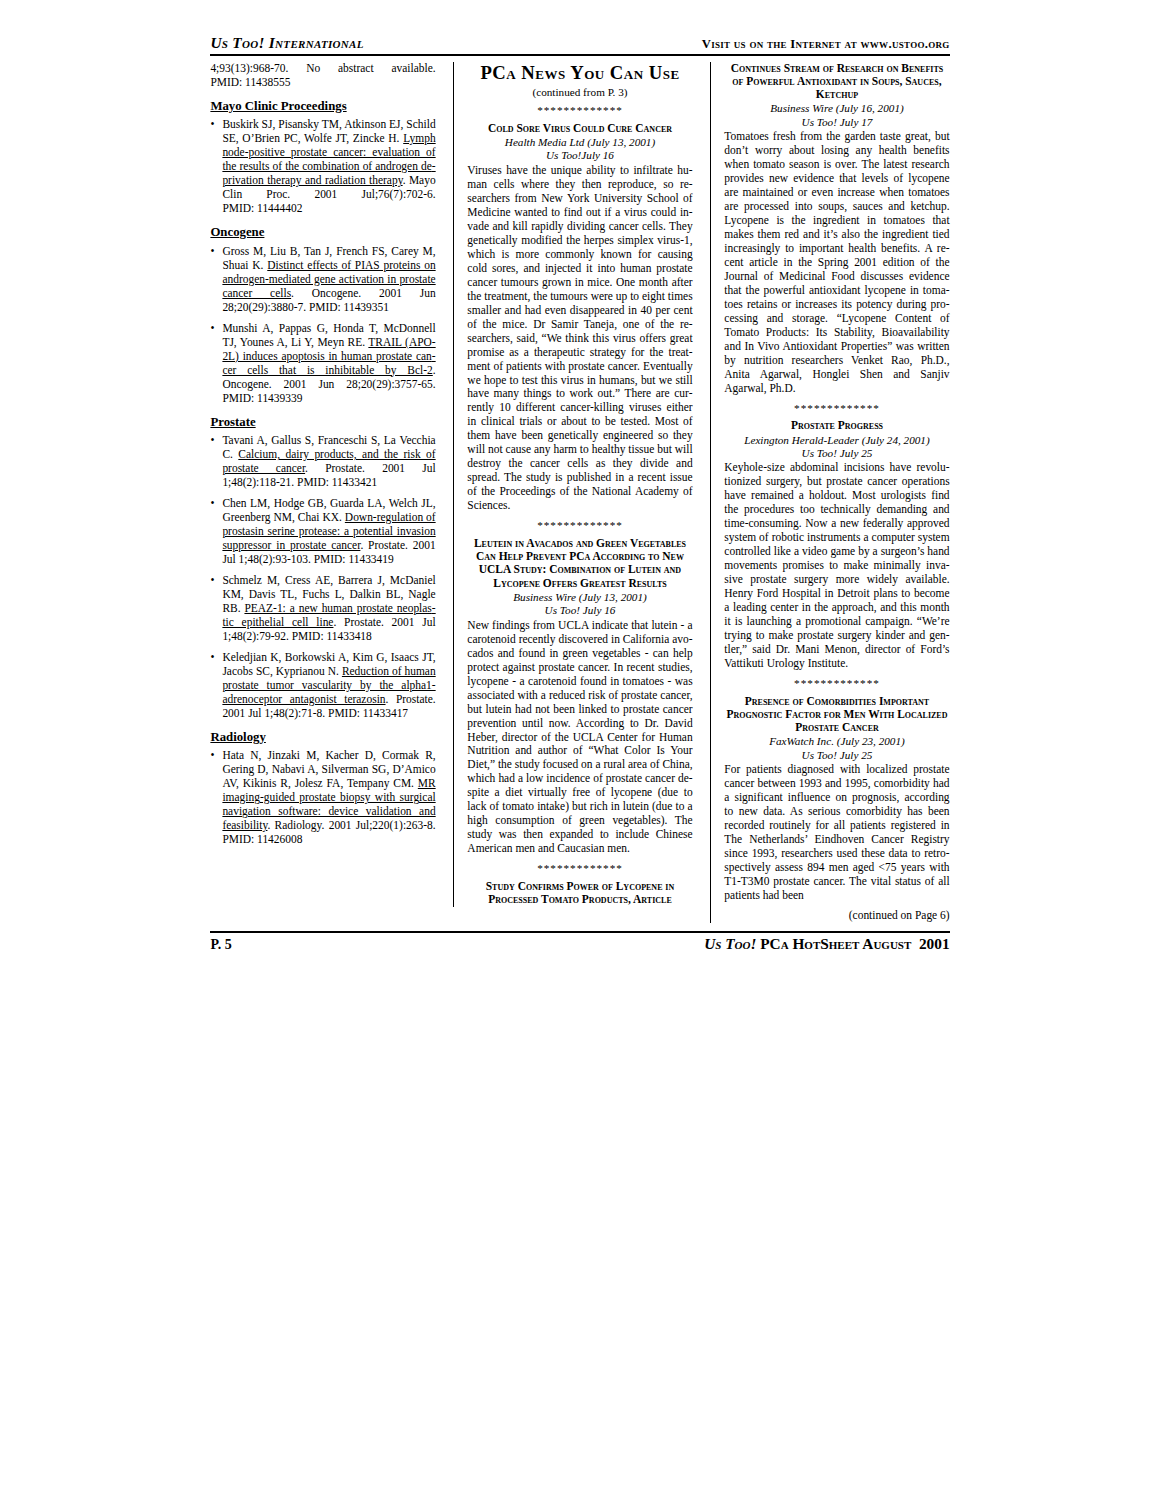Us Too! International
Visit us on the Internet at www.ustoo.org
4;93(13):968-70. No abstract available. PMID: 11438555
Mayo Clinic Proceedings
Buskirk SJ, Pisansky TM, Atkinson EJ, Schild SE, O’Brien PC, Wolfe JT, Zincke H. Lymph node-positive prostate cancer: evaluation of the results of the combination of androgen deprivation therapy and radiation therapy. Mayo Clin Proc. 2001 Jul;76(7):702-6. PMID: 11444402
Oncogene
Gross M, Liu B, Tan J, French FS, Carey M, Shuai K. Distinct effects of PIAS proteins on androgen-mediated gene activation in prostate cancer cells. Oncogene. 2001 Jun 28;20(29):3880-7. PMID: 11439351
Munshi A, Pappas G, Honda T, McDonnell TJ, Younes A, Li Y, Meyn RE. TRAIL (APO-2L) induces apoptosis in human prostate cancer cells that is inhibitable by Bcl-2. Oncogene. 2001 Jun 28;20(29):3757-65. PMID: 11439339
Prostate
Tavani A, Gallus S, Franceschi S, La Vecchia C. Calcium, dairy products, and the risk of prostate cancer. Prostate. 2001 Jul 1;48(2):118-21. PMID: 11433421
Chen LM, Hodge GB, Guarda LA, Welch JL, Greenberg NM, Chai KX. Down-regulation of prostasin serine protease: a potential invasion suppressor in prostate cancer. Prostate. 2001 Jul 1;48(2):93-103. PMID: 11433419
Schmelz M, Cress AE, Barrera J, McDaniel KM, Davis TL, Fuchs L, Dalkin BL, Nagle RB. PEAZ-1: a new human prostate neoplastic epithelial cell line. Prostate. 2001 Jul 1;48(2):79-92. PMID: 11433418
Keledjian K, Borkowski A, Kim G, Isaacs JT, Jacobs SC, Kyprianou N. Reduction of human prostate tumor vascularity by the alpha1-adrenoceptor antagonist terazosin. Prostate. 2001 Jul 1;48(2):71-8. PMID: 11433417
Radiology
Hata N, Jinzaki M, Kacher D, Cormak R, Gering D, Nabavi A, Silverman SG, D’Amico AV, Kikinis R, Jolesz FA, Tempany CM. MR imaging-guided prostate biopsy with surgical navigation software: device validation and feasibility. Radiology. 2001 Jul;220(1):263-8. PMID: 11426008
PCa News You Can Use
(continued from P. 3)
*************
Cold Sore Virus Could Cure Cancer
Health Media Ltd (July 13, 2001)
Us Too!July 16
Viruses have the unique ability to infiltrate human cells where they then reproduce, so researchers from New York University School of Medicine wanted to find out if a virus could invade and kill rapidly dividing cancer cells. They genetically modified the herpes simplex virus-1, which is more commonly known for causing cold sores, and injected it into human prostate cancer tumours grown in mice. One month after the treatment, the tumours were up to eight times smaller and had even disappeared in 40 per cent of the mice. Dr Samir Taneja, one of the researchers, said, “We think this virus offers great promise as a therapeutic strategy for the treatment of patients with prostate cancer. Eventually we hope to test this virus in humans, but we still have many things to work out.” There are currently 10 different cancer-killing viruses either in clinical trials or about to be tested. Most of them have been genetically engineered so they will not cause any harm to healthy tissue but will destroy the cancer cells as they divide and spread. The study is published in a recent issue of the Proceedings of the National Academy of Sciences.
*************
Leutein in Avacados and Green Vegetables Can Help Prevent PCa According to New UCLA Study: Combination of Lutein and Lycopene Offers Greatest Results
Business Wire (July 13, 2001)
Us Too! July 16
New findings from UCLA indicate that lutein - a carotenoid recently discovered in California avocados and found in green vegetables - can help protect against prostate cancer. In recent studies, lycopene - a carotenoid found in tomatoes - was associated with a reduced risk of prostate cancer, but lutein had not been linked to prostate cancer prevention until now. According to Dr. David Heber, director of the UCLA Center for Human Nutrition and author of “What Color Is Your Diet,” the study focused on a rural area of China, which had a low incidence of prostate cancer despite a diet virtually free of lycopene (due to lack of tomato intake) but rich in lutein (due to a high consumption of green vegetables). The study was then expanded to include Chinese American men and Caucasian men.
*************
Study Confirms Power of Lycopene in Processed Tomato Products, Article
Continues Stream of Research on Benefits of Powerful Antioxidant in Soups, Sauces, Ketchup
Business Wire (July 16, 2001)
Us Too! July 17
Tomatoes fresh from the garden taste great, but don’t worry about losing any health benefits when tomato season is over. The latest research provides new evidence that levels of lycopene are maintained or even increase when tomatoes are processed into soups, sauces and ketchup. Lycopene is the ingredient in tomatoes that makes them red and it’s also the ingredient tied increasingly to important health benefits. A recent article in the Spring 2001 edition of the Journal of Medicinal Food discusses evidence that the powerful antioxidant lycopene in tomatoes retains or increases its potency during processing and storage. “Lycopene Content of Tomato Products: Its Stability, Bioavailability and In Vivo Antioxidant Properties” was written by nutrition researchers Venket Rao, Ph.D., Anita Agarwal, Honglei Shen and Sanjiv Agarwal, Ph.D.
*************
Prostate Progress
Lexington Herald-Leader (July 24, 2001)
Us Too! July 25
Keyhole-size abdominal incisions have revolutionized surgery, but prostate cancer operations have remained a holdout. Most urologists find the procedures too technically demanding and time-consuming. Now a new federally approved system of robotic instruments a computer system controlled like a video game by a surgeon’s hand movements promises to make minimally invasive prostate surgery more widely available. Henry Ford Hospital in Detroit plans to become a leading center in the approach, and this month it is launching a promotional campaign. “We’re trying to make prostate surgery kinder and gentler,” said Dr. Mani Menon, director of Ford’s Vattikuti Urology Institute.
*************
Presence of Comorbidities Important Prognostic Factor for Men With Localized Prostate Cancer
FaxWatch Inc. (July 23, 2001)
Us Too! July 25
For patients diagnosed with localized prostate cancer between 1993 and 1995, comorbidity had a significant influence on prognosis, according to new data. As serious comorbidity has been recorded routinely for all patients registered in The Netherlands’ Eindhoven Cancer Registry since 1993, researchers used these data to retrospectively assess 894 men aged <75 years with T1-T3M0 prostate cancer. The vital status of all patients had been
(continued on Page 6)
P. 5
Us Too! PCa HotSheet August 2001